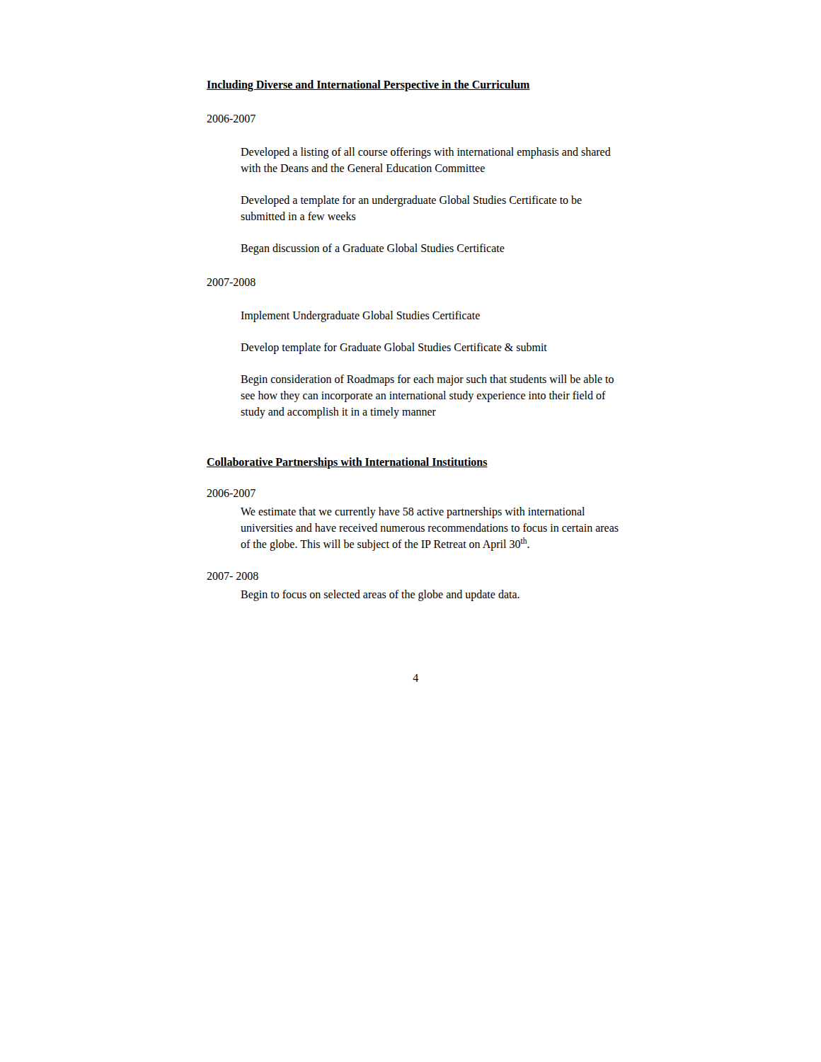Including Diverse and International Perspective in the Curriculum
2006-2007
Developed a listing of all course offerings with international emphasis and shared with the Deans and the General Education Committee
Developed a template for an undergraduate Global Studies Certificate to be submitted in a few weeks
Began discussion of a Graduate Global Studies Certificate
2007-2008
Implement Undergraduate Global Studies Certificate
Develop template for Graduate Global Studies Certificate & submit
Begin consideration of Roadmaps for each major such that students will be able to see how they can incorporate an international study experience into their field of study and accomplish it in a timely manner
Collaborative Partnerships with International Institutions
2006-2007
We estimate that we currently have 58 active partnerships with international universities and have received numerous recommendations to focus in certain areas of the globe. This will be subject of the IP Retreat on April 30th.
2007- 2008
Begin to focus on selected areas of the globe and update data.
4